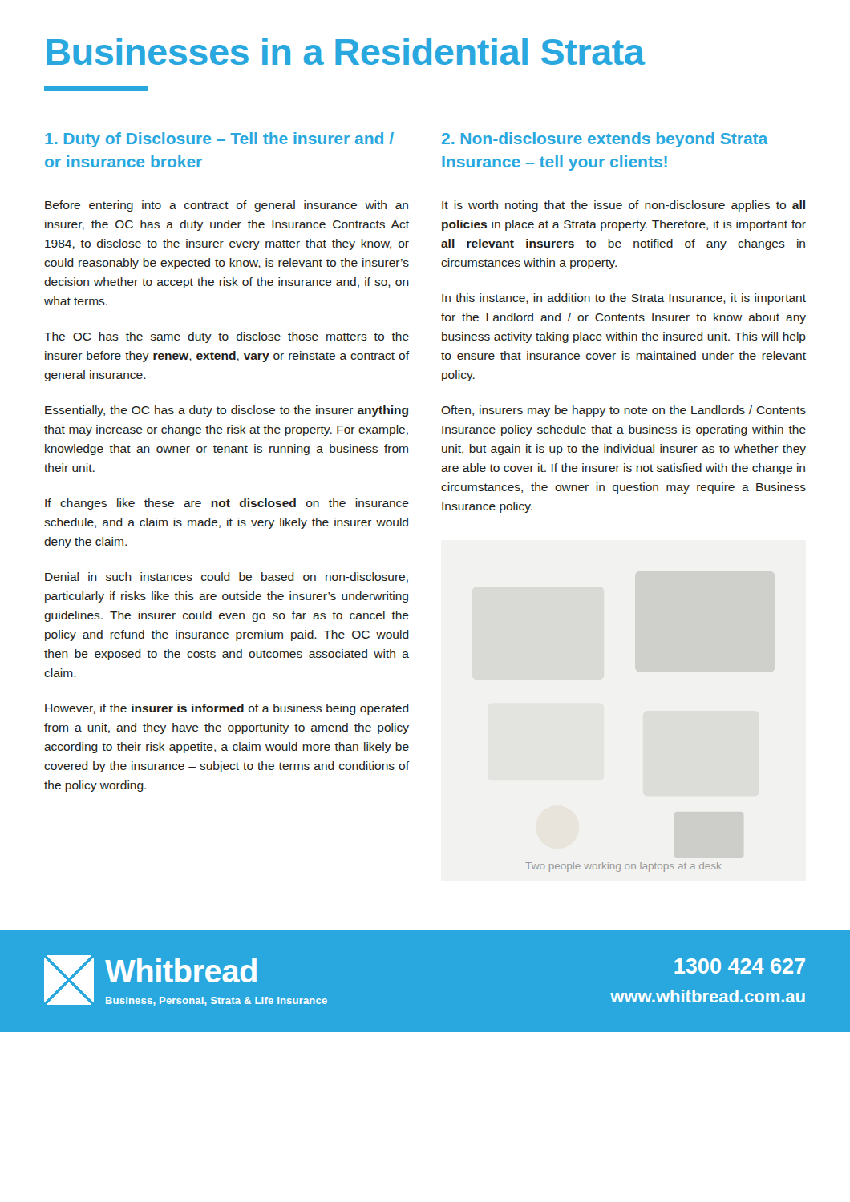Businesses in a Residential Strata
1. Duty of Disclosure – Tell the insurer and / or insurance broker
Before entering into a contract of general insurance with an insurer, the OC has a duty under the Insurance Contracts Act 1984, to disclose to the insurer every matter that they know, or could reasonably be expected to know, is relevant to the insurer’s decision whether to accept the risk of the insurance and, if so, on what terms.
The OC has the same duty to disclose those matters to the insurer before they renew, extend, vary or reinstate a contract of general insurance.
Essentially, the OC has a duty to disclose to the insurer anything that may increase or change the risk at the property. For example, knowledge that an owner or tenant is running a business from their unit.
If changes like these are not disclosed on the insurance schedule, and a claim is made, it is very likely the insurer would deny the claim.
Denial in such instances could be based on non-disclosure, particularly if risks like this are outside the insurer’s underwriting guidelines. The insurer could even go so far as to cancel the policy and refund the insurance premium paid. The OC would then be exposed to the costs and outcomes associated with a claim.
However, if the insurer is informed of a business being operated from a unit, and they have the opportunity to amend the policy according to their risk appetite, a claim would more than likely be covered by the insurance – subject to the terms and conditions of the policy wording.
2. Non-disclosure extends beyond Strata Insurance – tell your clients!
It is worth noting that the issue of non-disclosure applies to all policies in place at a Strata property. Therefore, it is important for all relevant insurers to be notified of any changes in circumstances within a property.
In this instance, in addition to the Strata Insurance, it is important for the Landlord and / or Contents Insurer to know about any business activity taking place within the insured unit. This will help to ensure that insurance cover is maintained under the relevant policy.
Often, insurers may be happy to note on the Landlords / Contents Insurance policy schedule that a business is operating within the unit, but again it is up to the individual insurer as to whether they are able to cover it. If the insurer is not satisfied with the change in circumstances, the owner in question may require a Business Insurance policy.
Whitbread
Business, Personal, Strata & Life Insurance
1300 424 627
www.whitbread.com.au